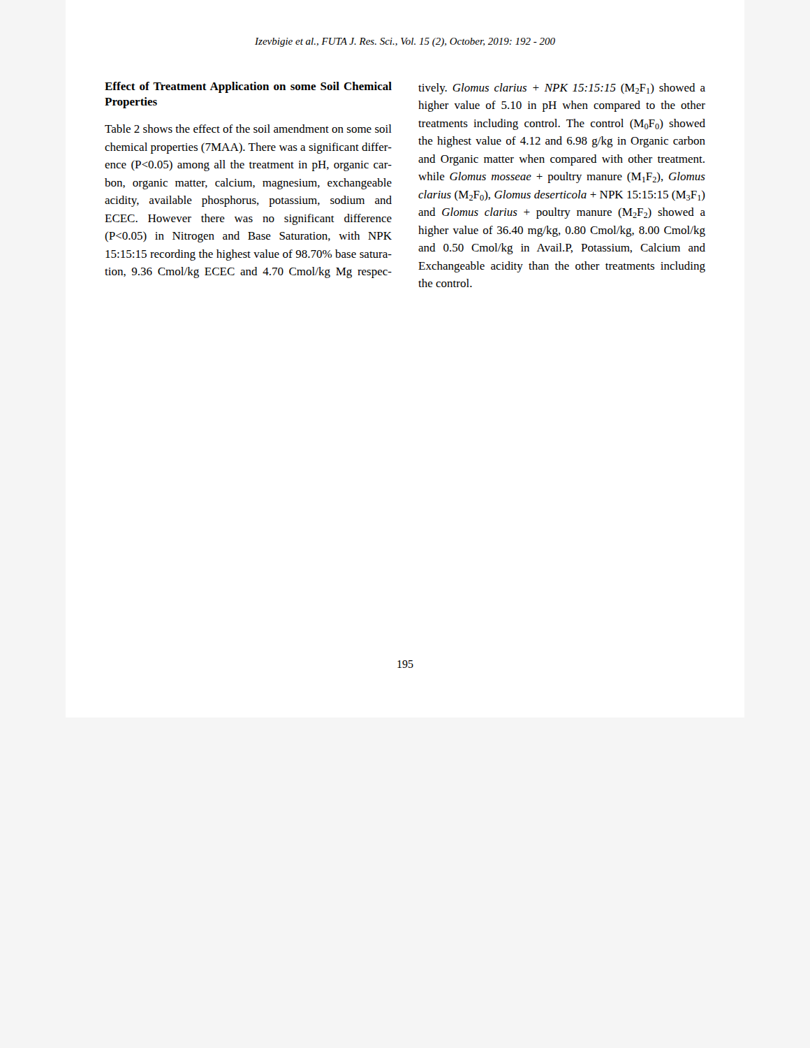Izevbigie et al., FUTA J. Res. Sci., Vol. 15 (2), October, 2019: 192 - 200
Effect of Treatment Application on some Soil Chemical Properties
Table 2 shows the effect of the soil amendment on some soil chemical properties (7MAA). There was a significant difference (P<0.05) among all the treatment in pH, organic carbon, organic matter, calcium, magnesium, exchangeable acidity, available phosphorus, potassium, sodium and ECEC. However there was no significant difference (P<0.05) in Nitrogen and Base Saturation, with NPK 15:15:15 recording the highest value of 98.70% base saturation, 9.36 Cmol/kg ECEC and 4.70 Cmol/kg Mg respectively. Glomus clarius + NPK 15:15:15 (M2F1) showed a higher value of 5.10 in pH when compared to the other treatments including control. The control (M0F0) showed the highest value of 4.12 and 6.98 g/kg in Organic carbon and Organic matter when compared with other treatment. while Glomus mosseae + poultry manure (M1F2), Glomus clarius (M2F0), Glomus deserticola + NPK 15:15:15 (M3F1) and Glomus clarius + poultry manure (M2F2) showed a higher value of 36.40 mg/kg, 0.80 Cmol/kg, 8.00 Cmol/kg and 0.50 Cmol/kg in Avail.P, Potassium, Calcium and Exchangeable acidity than the other treatments including the control.
195